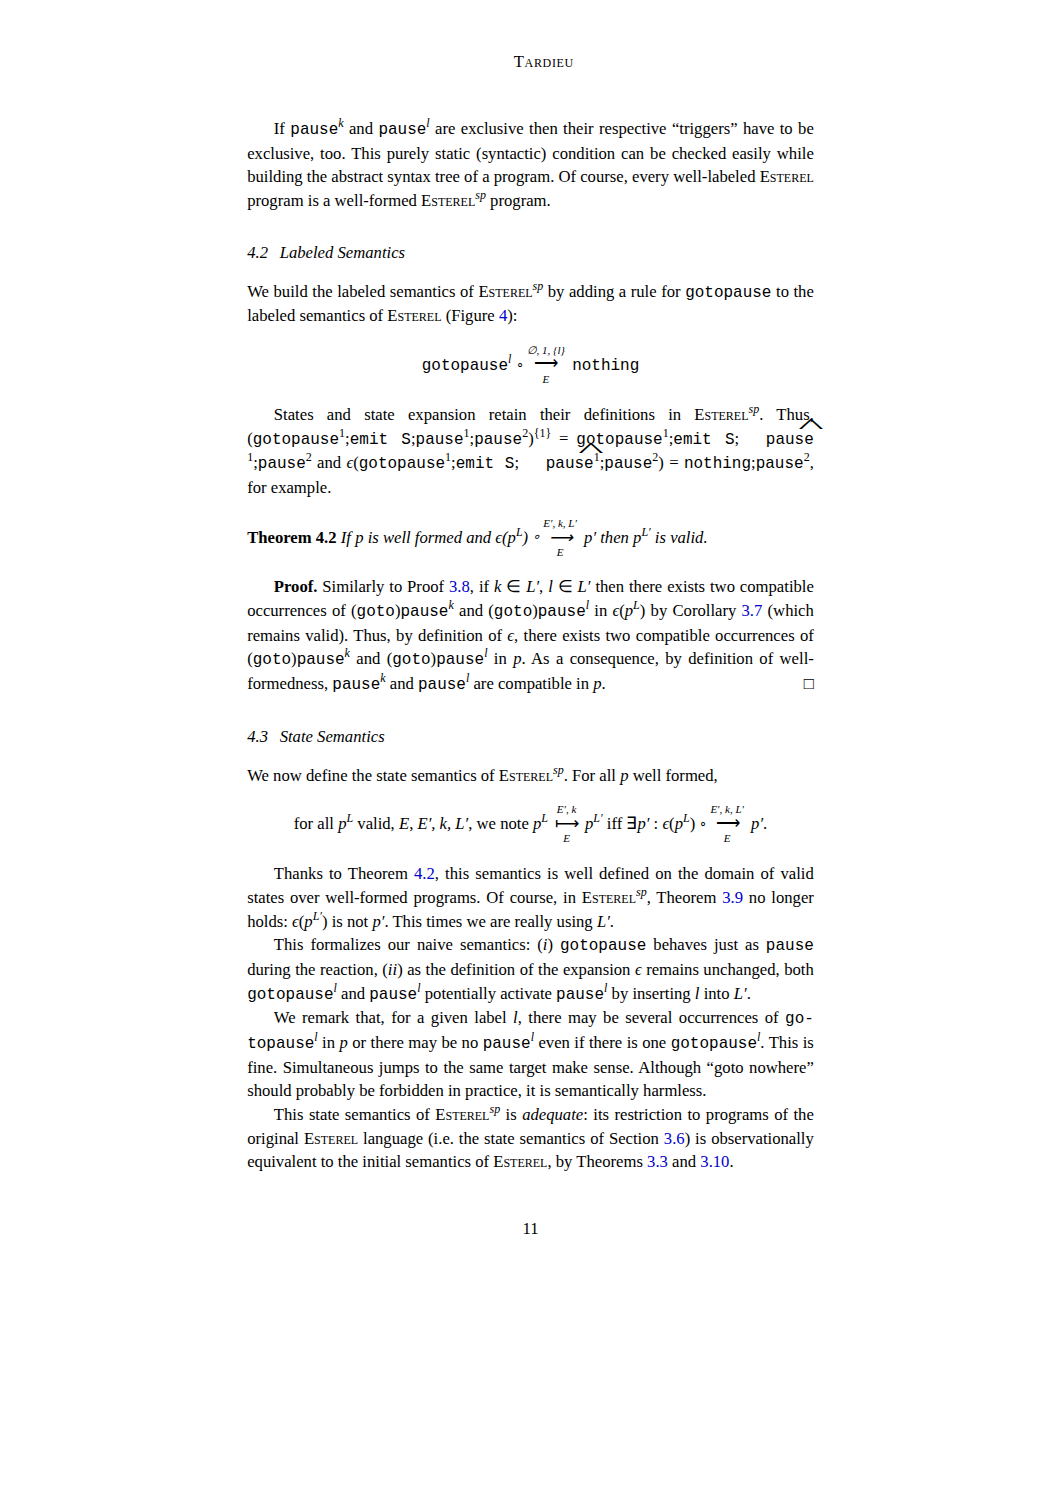Tardieu
If pausek and pausel are exclusive then their respective “triggers” have to be exclusive, too. This purely static (syntactic) condition can be checked easily while building the abstract syntax tree of a program. Of course, every well-labeled Esterel program is a well-formed Esterelsp program.
4.2 Labeled Semantics
We build the labeled semantics of Esterelsp by adding a rule for gotopause to the labeled semantics of Esterel (Figure 4):
gotopausel ∘∅, 1, {l}⟶E nothing
States and state expansion retain their definitions in Esterelsp. Thus, (gotopause1;emit S;pause1;pause2){1} = gotopause1;emit S;pause1;pause2 and ϵ(gotopause1;emit S;pause1;pause2) = nothing;pause2, for example.
Theorem 4.2 If p is well formed and ϵ(pL) ∘E′, k, L′⟶E p′ then pL′ is valid.
Proof. Similarly to Proof 3.8, if k ∈ L′, l ∈ L′ then there exists two compatible occurrences of (goto)pausek and (goto)pausel in ϵ(pL) by Corollary 3.7 (which remains valid). Thus, by definition of ϵ, there exists two compatible occurrences of (goto)pausek and (goto)pausel in p. As a consequence, by definition of well-formedness, pausek and pausel are compatible in p. □
4.3 State Semantics
We now define the state semantics of Esterelsp. For all p well formed,
for all pL valid, E, E′, k, L′, we note pL E′, k⟼E pL′ iff ∃p′ : ϵ(pL) ∘E′, k, L′⟶E p′.
Thanks to Theorem 4.2, this semantics is well defined on the domain of valid states over well-formed programs. Of course, in Esterelsp, Theorem 3.9 no longer holds: ϵ(pL′) is not p′. This times we are really using L′.
This formalizes our naive semantics: (i) gotopause behaves just as pause during the reaction, (ii) as the definition of the expansion ϵ remains unchanged, both gotopausel and pausel potentially activate pausel by inserting l into L′.
We remark that, for a given label l, there may be several occurrences of gotopausel in p or there may be no pausel even if there is one gotopausel. This is fine. Simultaneous jumps to the same target make sense. Although “goto nowhere” should probably be forbidden in practice, it is semantically harmless.
This state semantics of Esterelsp is adequate: its restriction to programs of the original Esterel language (i.e. the state semantics of Section 3.6) is observationally equivalent to the initial semantics of Esterel, by Theorems 3.3 and 3.10.
11